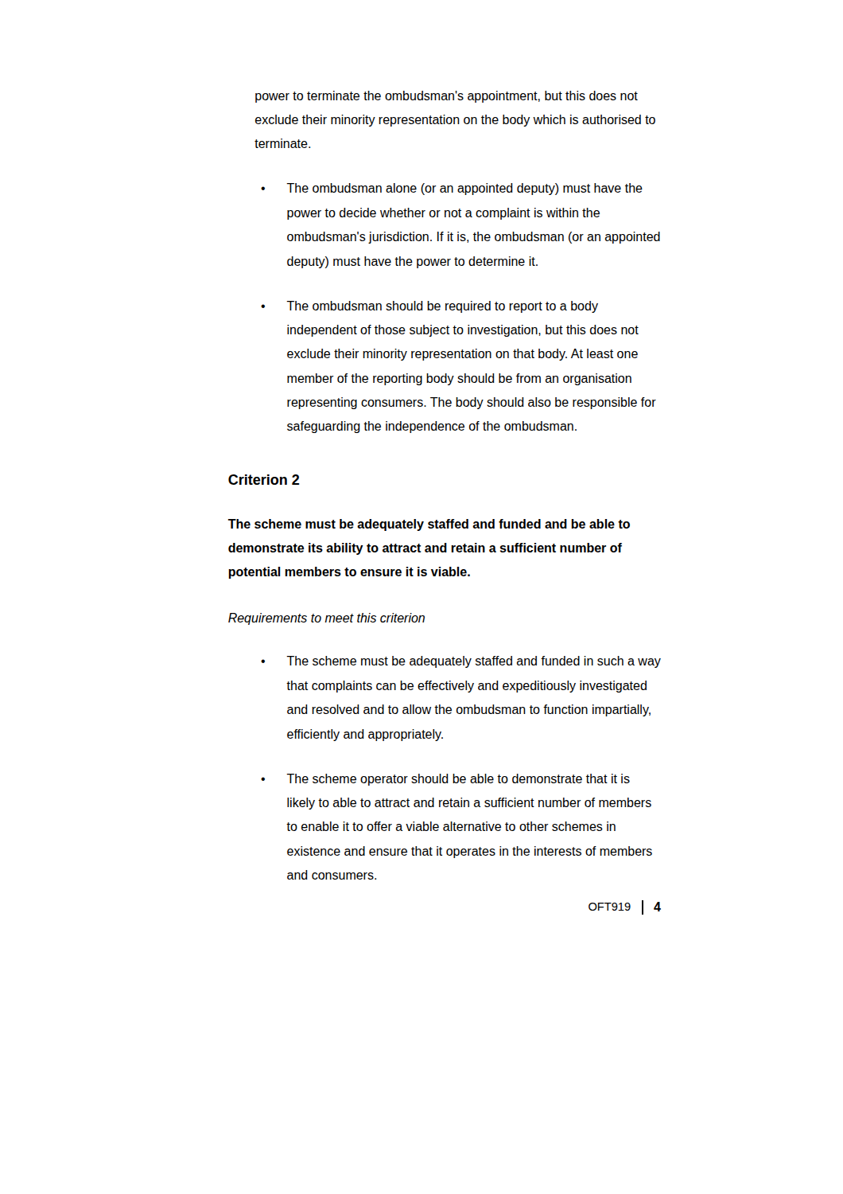power to terminate the ombudsman's appointment, but this does not exclude their minority representation on the body which is authorised to terminate.
The ombudsman alone (or an appointed deputy) must have the power to decide whether or not a complaint is within the ombudsman's jurisdiction. If it is, the ombudsman (or an appointed deputy) must have the power to determine it.
The ombudsman should be required to report to a body independent of those subject to investigation, but this does not exclude their minority representation on that body. At least one member of the reporting body should be from an organisation representing consumers. The body should also be responsible for safeguarding the independence of the ombudsman.
Criterion 2
The scheme must be adequately staffed and funded and be able to demonstrate its ability to attract and retain a sufficient number of potential members to ensure it is viable.
Requirements to meet this criterion
The scheme must be adequately staffed and funded in such a way that complaints can be effectively and expeditiously investigated and resolved and to allow the ombudsman to function impartially, efficiently and appropriately.
The scheme operator should be able to demonstrate that it is likely to able to attract and retain a sufficient number of members to enable it to offer a viable alternative to other schemes in existence and ensure that it operates in the interests of members and consumers.
OFT919 4